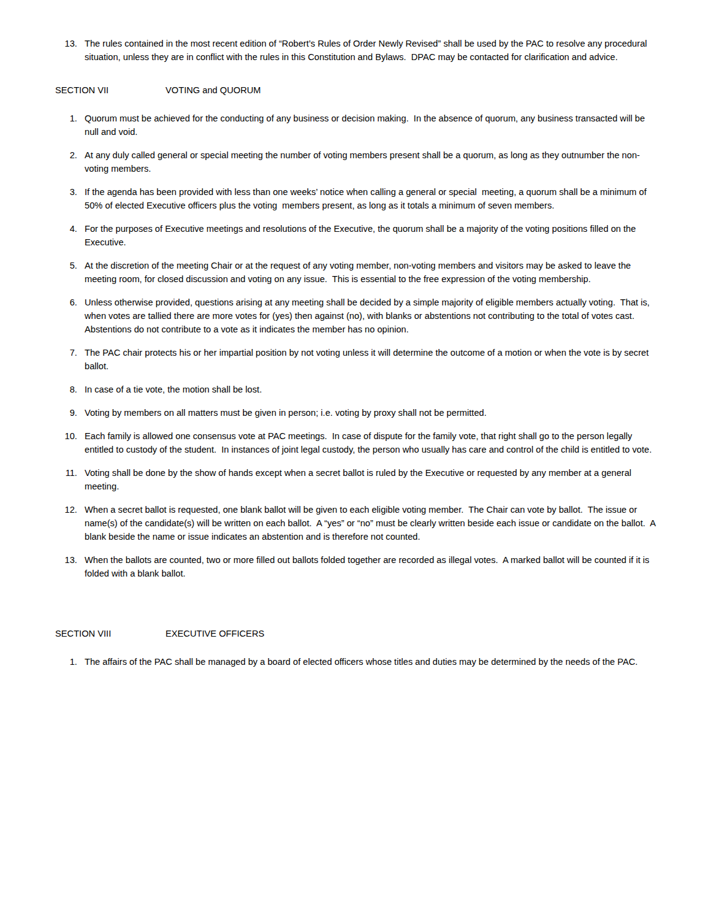The rules contained in the most recent edition of “Robert’s Rules of Order Newly Revised” shall be used by the PAC to resolve any procedural situation, unless they are in conflict with the rules in this Constitution and Bylaws. DPAC may be contacted for clarification and advice.
SECTION VII VOTING and QUORUM
Quorum must be achieved for the conducting of any business or decision making. In the absence of quorum, any business transacted will be null and void.
At any duly called general or special meeting the number of voting members present shall be a quorum, as long as they outnumber the non-voting members.
If the agenda has been provided with less than one weeks’ notice when calling a general or special meeting, a quorum shall be a minimum of 50% of elected Executive officers plus the voting members present, as long as it totals a minimum of seven members.
For the purposes of Executive meetings and resolutions of the Executive, the quorum shall be a majority of the voting positions filled on the Executive.
At the discretion of the meeting Chair or at the request of any voting member, non-voting members and visitors may be asked to leave the meeting room, for closed discussion and voting on any issue. This is essential to the free expression of the voting membership.
Unless otherwise provided, questions arising at any meeting shall be decided by a simple majority of eligible members actually voting. That is, when votes are tallied there are more votes for (yes) then against (no), with blanks or abstentions not contributing to the total of votes cast. Abstentions do not contribute to a vote as it indicates the member has no opinion.
The PAC chair protects his or her impartial position by not voting unless it will determine the outcome of a motion or when the vote is by secret ballot.
In case of a tie vote, the motion shall be lost.
Voting by members on all matters must be given in person; i.e. voting by proxy shall not be permitted.
Each family is allowed one consensus vote at PAC meetings. In case of dispute for the family vote, that right shall go to the person legally entitled to custody of the student. In instances of joint legal custody, the person who usually has care and control of the child is entitled to vote.
Voting shall be done by the show of hands except when a secret ballot is ruled by the Executive or requested by any member at a general meeting.
When a secret ballot is requested, one blank ballot will be given to each eligible voting member. The Chair can vote by ballot. The issue or name(s) of the candidate(s) will be written on each ballot. A “yes” or “no” must be clearly written beside each issue or candidate on the ballot. A blank beside the name or issue indicates an abstention and is therefore not counted.
When the ballots are counted, two or more filled out ballots folded together are recorded as illegal votes. A marked ballot will be counted if it is folded with a blank ballot.
SECTION VIII EXECUTIVE OFFICERS
The affairs of the PAC shall be managed by a board of elected officers whose titles and duties may be determined by the needs of the PAC.